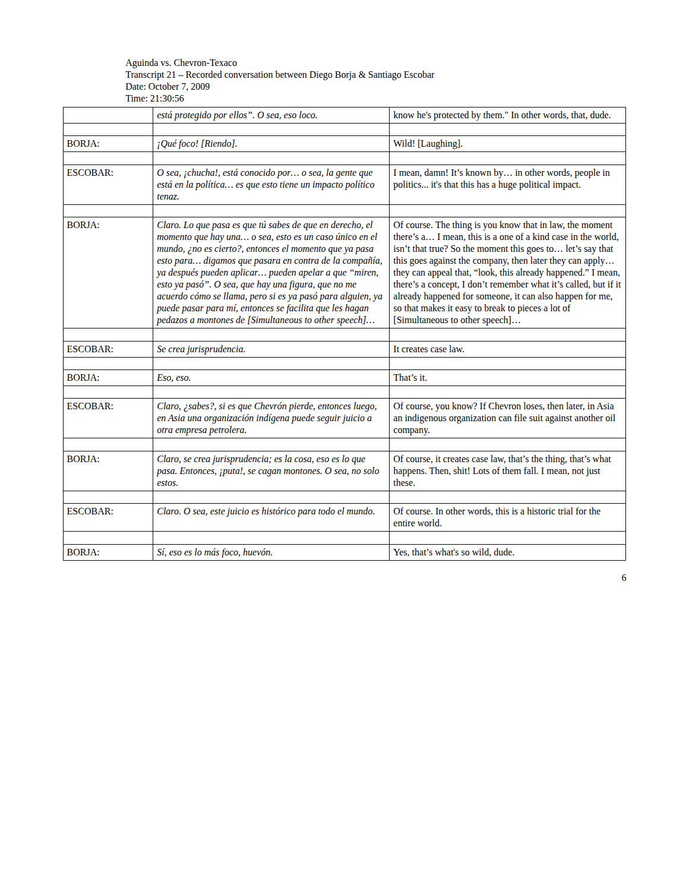Aguinda vs. Chevron-Texaco
Transcript 21 – Recorded conversation between Diego Borja & Santiago Escobar
Date: October 7, 2009
Time: 21:30:56
| | está protegido por ellos”. O sea, eso loco. | know he's protected by them." In other words, that, dude. |
| BORJA: | ¡Qué foco! [Riendo]. | Wild! [Laughing]. |
| ESCOBAR: | O sea, ¡chucha!, está conocido por… o sea, la gente que está en la política… es que esto tiene un impacto político tenaz. | I mean, damn! It’s known by… in other words, people in politics... it's that this has a huge political impact. |
| BORJA: | Claro. Lo que pasa es que tú sabes de que en derecho, el momento que hay una… o sea, esto es un caso único en el mundo, ¿no es cierto?, entonces el momento que ya pasa esto para… digamos que pasara en contra de la compañía, ya después pueden aplicar… pueden apelar a que “miren, esto ya pasó”. O sea, que hay una figura, que no me acuerdo cómo se llama, pero si es ya pasó para alguien, ya puede pasar para mí, entonces se facilita que les hagan pedazos a montones de [Simultaneous to other speech]… | Of course. The thing is you know that in law, the moment there’s a… I mean, this is a one of a kind case in the world, isn’t that true? So the moment this goes to… let’s say that this goes against the company, then later they can apply… they can appeal that, “look, this already happened.” I mean, there’s a concept, I don’t remember what it’s called, but if it already happened for someone, it can also happen for me, so that makes it easy to break to pieces a lot of [Simultaneous to other speech]… |
| ESCOBAR: | Se crea jurisprudencia. | It creates case law. |
| BORJA: | Eso, eso. | That’s it. |
| ESCOBAR: | Claro, ¿sabes?, si es que Chevrón pierde, entonces luego, en Asia una organización indígena puede seguir juicio a otra empresa petrolera. | Of course, you know? If Chevron loses, then later, in Asia an indigenous organization can file suit against another oil company. |
| BORJA: | Claro, se crea jurisprudencia; es la cosa, eso es lo que pasa. Entonces, ¡puta!, se cagan montones. O sea, no solo estos. | Of course, it creates case law, that’s the thing, that’s what happens. Then, shit! Lots of them fall. I mean, not just these. |
| ESCOBAR: | Claro. O sea, este juicio es histórico para todo el mundo. | Of course. In other words, this is a historic trial for the entire world. |
| BORJA: | Sí, eso es lo más foco, huevón. | Yes, that’s what's so wild, dude. |
6